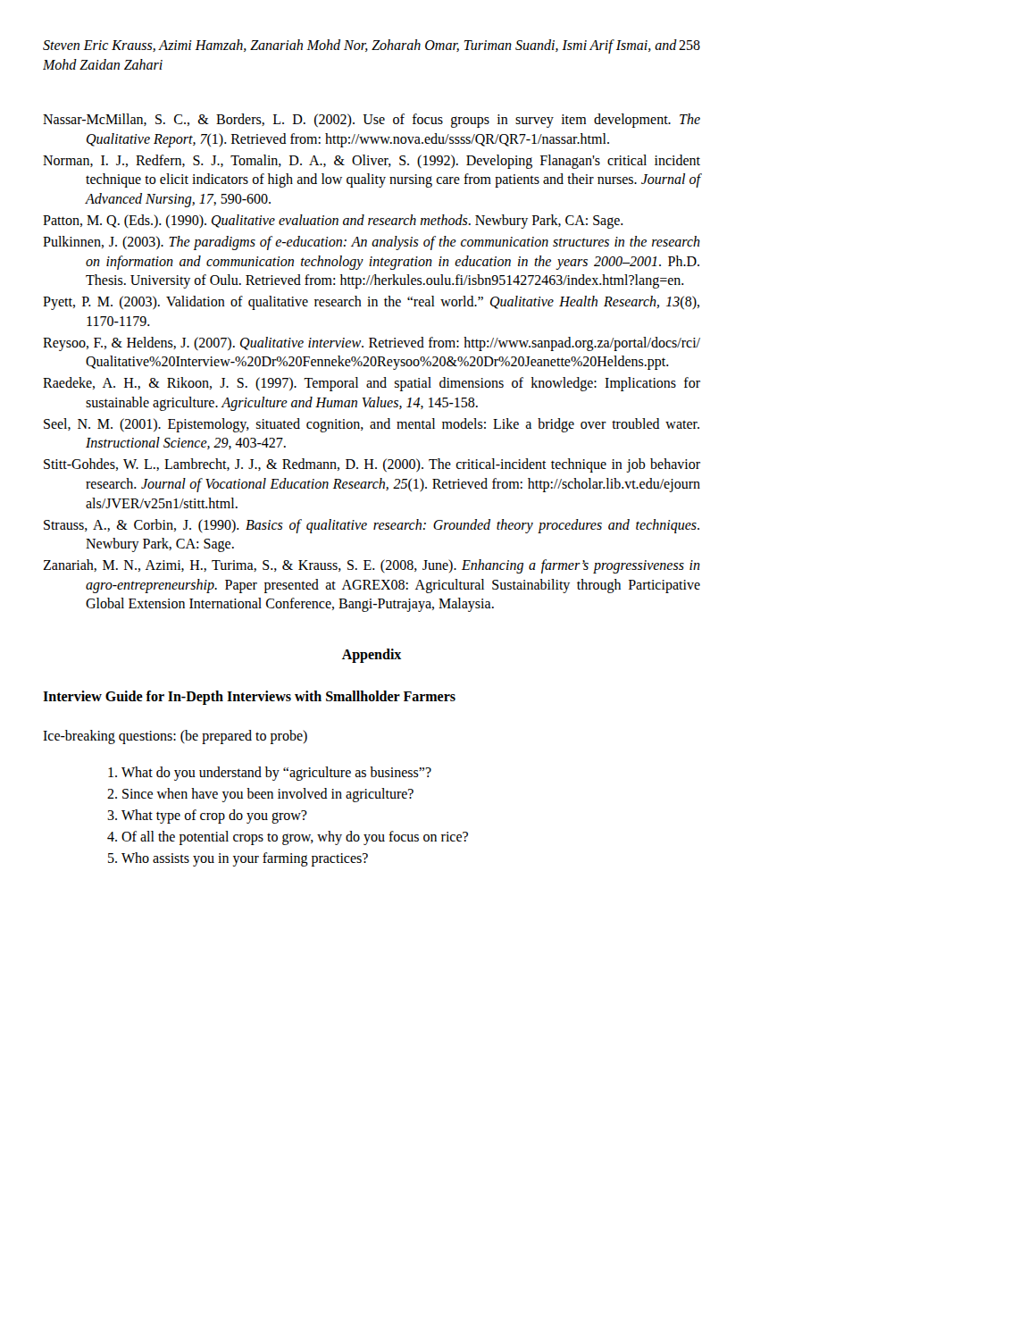258 Steven Eric Krauss, Azimi Hamzah, Zanariah Mohd Nor, Zoharah Omar, Turiman Suandi, Ismi Arif Ismai, and Mohd Zaidan Zahari
Nassar-McMillan, S. C., & Borders, L. D. (2002). Use of focus groups in survey item development. The Qualitative Report, 7(1). Retrieved from: http://www.nova.edu/ssss/QR/QR7-1/nassar.html.
Norman, I. J., Redfern, S. J., Tomalin, D. A., & Oliver, S. (1992). Developing Flanagan's critical incident technique to elicit indicators of high and low quality nursing care from patients and their nurses. Journal of Advanced Nursing, 17, 590-600.
Patton, M. Q. (Eds.). (1990). Qualitative evaluation and research methods. Newbury Park, CA: Sage.
Pulkinnen, J. (2003). The paradigms of e-education: An analysis of the communication structures in the research on information and communication technology integration in education in the years 2000–2001. Ph.D. Thesis. University of Oulu. Retrieved from: http://herkules.oulu.fi/isbn9514272463/index.html?lang=en.
Pyett, P. M. (2003). Validation of qualitative research in the “real world.” Qualitative Health Research, 13(8), 1170-1179.
Reysoo, F., & Heldens, J. (2007). Qualitative interview. Retrieved from: http://www.sanpad.org.za/portal/docs/rci/Qualitative%20Interview-%20Dr%20Fenneke%20Reysoo%20&%20Dr%20Jeanette%20Heldens.ppt.
Raedeke, A. H., & Rikoon, J. S. (1997). Temporal and spatial dimensions of knowledge: Implications for sustainable agriculture. Agriculture and Human Values, 14, 145-158.
Seel, N. M. (2001). Epistemology, situated cognition, and mental models: Like a bridge over troubled water. Instructional Science, 29, 403-427.
Stitt-Gohdes, W. L., Lambrecht, J. J., & Redmann, D. H. (2000). The critical-incident technique in job behavior research. Journal of Vocational Education Research, 25(1). Retrieved from: http://scholar.lib.vt.edu/ejournals/JVER/v25n1/stitt.html.
Strauss, A., & Corbin, J. (1990). Basics of qualitative research: Grounded theory procedures and techniques. Newbury Park, CA: Sage.
Zanariah, M. N., Azimi, H., Turima, S., & Krauss, S. E. (2008, June). Enhancing a farmer’s progressiveness in agro-entrepreneurship. Paper presented at AGREX08: Agricultural Sustainability through Participative Global Extension International Conference, Bangi-Putrajaya, Malaysia.
Appendix
Interview Guide for In-Depth Interviews with Smallholder Farmers
Ice-breaking questions: (be prepared to probe)
What do you understand by “agriculture as business”?
Since when have you been involved in agriculture?
What type of crop do you grow?
Of all the potential crops to grow, why do you focus on rice?
Who assists you in your farming practices?